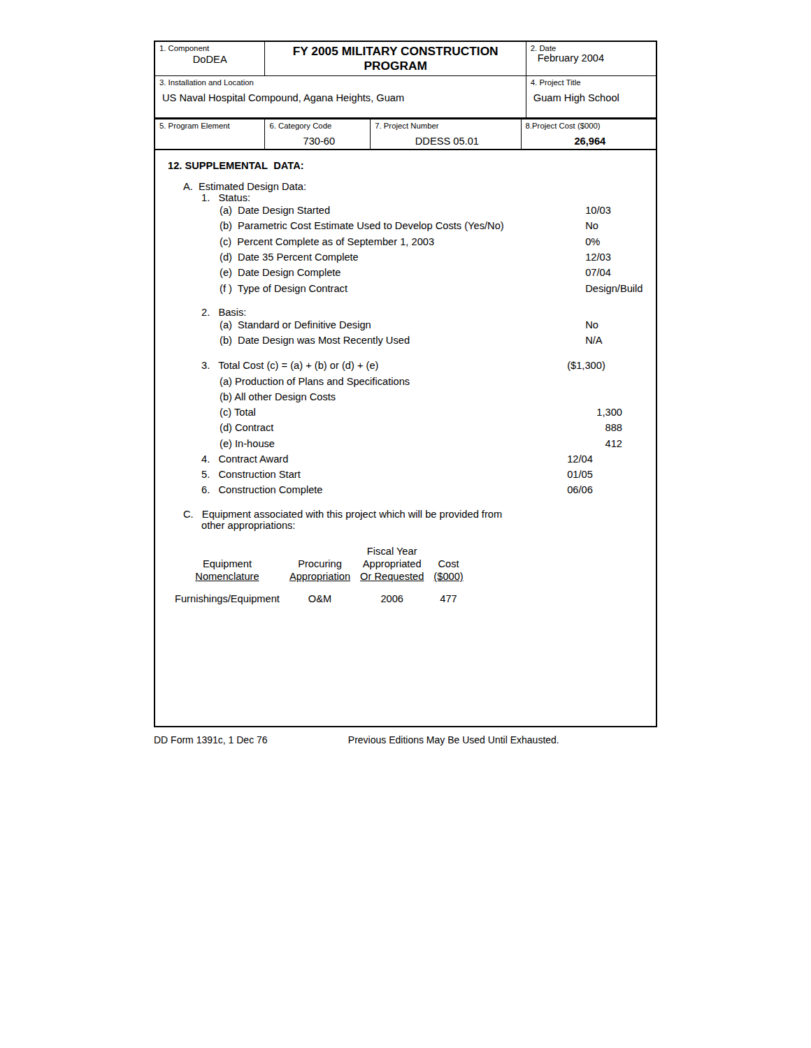| 1. Component DoDEA | FY 2005 MILITARY CONSTRUCTION PROGRAM | 2. Date February 2004 |
| 3. Installation and Location US Naval Hospital Compound, Agana Heights, Guam | 4. Project Title Guam High School |
| 5. Program Element | 6. Category Code 730-60 | 7. Project Number DDESS 05.01 | 8.Project Cost ($000) 26,964 |
12. SUPPLEMENTAL DATA:
A. Estimated Design Data:
1. Status:
(a) Date Design Started 10/03
(b) Parametric Cost Estimate Used to Develop Costs (Yes/No) No
(c) Percent Complete as of September 1, 2003 0%
(d) Date 35 Percent Complete 12/03
(e) Date Design Complete 07/04
(f ) Type of Design Contract Design/Build
2. Basis:
(a) Standard or Definitive Design No
(b) Date Design was Most Recently Used N/A
3. Total Cost (c) = (a) + (b) or (d) + (e) ($1,300)
(a) Production of Plans and Specifications
(b) All other Design Costs
(c) Total 1,300
(d) Contract 888
(e) In-house 412
4. Contract Award 12/04
5. Construction Start 01/05
6. Construction Complete 06/06
C. Equipment associated with this project which will be provided from other appropriations:
| | | Fiscal Year | |
| --- | --- | --- | --- |
| Equipment | Procuring | Appropriated | Cost |
| Nomenclature | Appropriation | Or Requested | ($000) |
| Furnishings/Equipment | O&M | 2006 | 477 |
DD Form 1391c, 1 Dec 76
Previous Editions May Be Used Until Exhausted.